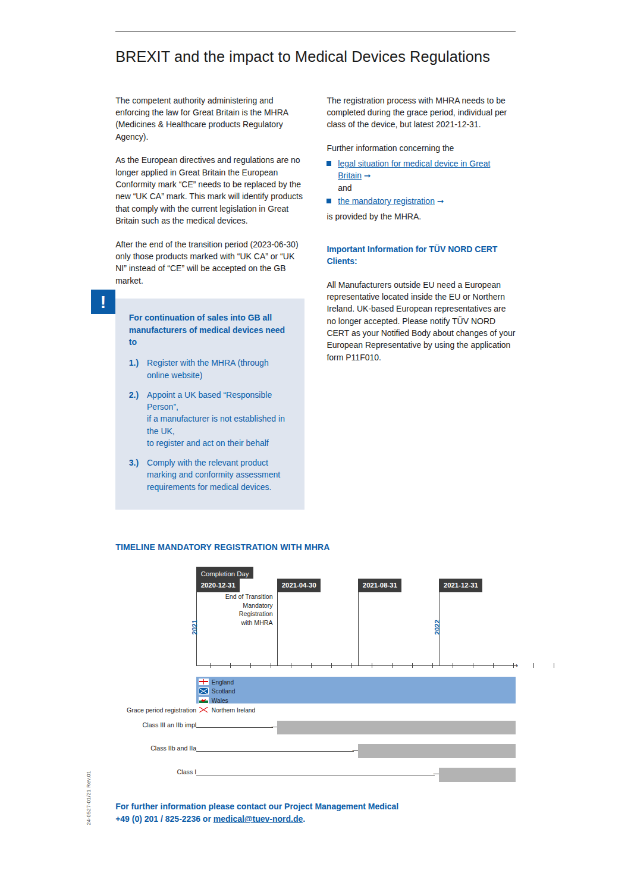BREXIT and the impact to Medical Devices Regulations
The competent authority administering and enforcing the law for Great Britain is the MHRA (Medicines & Healthcare products Regulatory Agency).
As the European directives and regulations are no longer applied in Great Britain the European Conformity mark “CE” needs to be replaced by the new “UK CA” mark. This mark will identify products that comply with the current legislation in Great Britain such as the medical devices.
After the end of the transition period (2023-06-30) only those products marked with “UK CA” or “UK NI” instead of “CE” will be accepted on the GB market.
!
For continuation of sales into GB all manufacturers of medical devices need to
Register with the MHRA (through online website)
Appoint a UK based “Responsible Person”,
if a manufacturer is not established in the UK,
to register and act on their behalf
Comply with the relevant product marking and conformity assessment requirements for medical devices.
The registration process with MHRA needs to be completed during the grace period, individual per class of the device, but latest 2021-12-31.
Further information concerning the
legal situation for medical device in Great Britain ➞
and
the mandatory registration ➞
is provided by the MHRA.
Important Information for TÜV NORD CERT Clients:
All Manufacturers outside EU need a European representative located inside the EU or Northern Ireland. UK-based European representatives are no longer accepted. Please notify TÜV NORD CERT as your Notified Body about changes of your European Representative by using the application form P11F010.
TIMELINE MANDATORY REGISTRATION WITH MHRA
Grace period registration
Class III an IIb impl
Class IIb and IIa
Class I
Completion Day
2020-12-31
2021-04-30
2021-08-31
2021-12-31
End of Transition
Mandatory
Registration
with MHRA
2021
2022
⟶
England
Scotland
Wales
Northern Ireland
⟶
⟶
⟶
For further information please contact our Project Management Medical
+49 (0) 201 / 825-2236 or medical@tuev-nord.de.
24-0527-01/21 Rev.01